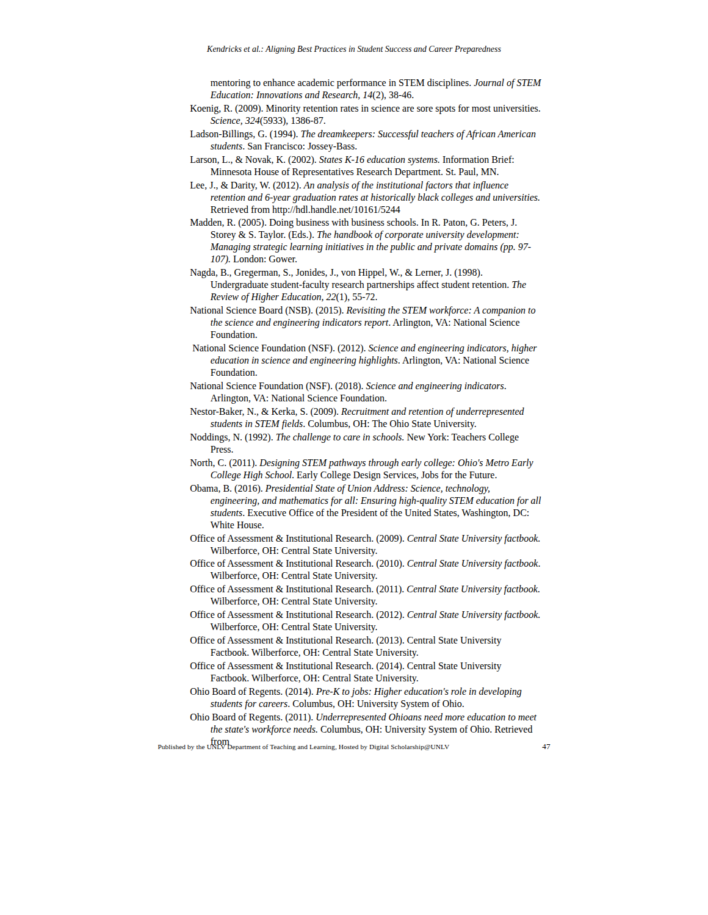Kendricks et al.: Aligning Best Practices in Student Success and Career Preparedness
mentoring to enhance academic performance in STEM disciplines. Journal of STEM Education: Innovations and Research, 14(2), 38-46.
Koenig, R. (2009). Minority retention rates in science are sore spots for most universities. Science, 324(5933), 1386-87.
Ladson-Billings, G. (1994). The dreamkeepers: Successful teachers of African American students. San Francisco: Jossey-Bass.
Larson, L., & Novak, K. (2002). States K-16 education systems. Information Brief: Minnesota House of Representatives Research Department. St. Paul, MN.
Lee, J., & Darity, W. (2012). An analysis of the institutional factors that influence retention and 6-year graduation rates at historically black colleges and universities. Retrieved from http://hdl.handle.net/10161/5244
Madden, R. (2005). Doing business with business schools. In R. Paton, G. Peters, J. Storey & S. Taylor. (Eds.). The handbook of corporate university development: Managing strategic learning initiatives in the public and private domains (pp. 97-107). London: Gower.
Nagda, B., Gregerman, S., Jonides, J., von Hippel, W., & Lerner, J. (1998). Undergraduate student-faculty research partnerships affect student retention. The Review of Higher Education, 22(1), 55-72.
National Science Board (NSB). (2015). Revisiting the STEM workforce: A companion to the science and engineering indicators report. Arlington, VA: National Science Foundation.
National Science Foundation (NSF). (2012). Science and engineering indicators, higher education in science and engineering highlights. Arlington, VA: National Science Foundation.
National Science Foundation (NSF). (2018). Science and engineering indicators. Arlington, VA: National Science Foundation.
Nestor-Baker, N., & Kerka, S. (2009). Recruitment and retention of underrepresented students in STEM fields. Columbus, OH: The Ohio State University.
Noddings, N. (1992). The challenge to care in schools. New York: Teachers College Press.
North, C. (2011). Designing STEM pathways through early college: Ohio's Metro Early College High School. Early College Design Services, Jobs for the Future.
Obama, B. (2016). Presidential State of Union Address: Science, technology, engineering, and mathematics for all: Ensuring high-quality STEM education for all students. Executive Office of the President of the United States, Washington, DC: White House.
Office of Assessment & Institutional Research. (2009). Central State University factbook. Wilberforce, OH: Central State University.
Office of Assessment & Institutional Research. (2010). Central State University factbook. Wilberforce, OH: Central State University.
Office of Assessment & Institutional Research. (2011). Central State University factbook. Wilberforce, OH: Central State University.
Office of Assessment & Institutional Research. (2012). Central State University factbook. Wilberforce, OH: Central State University.
Office of Assessment & Institutional Research. (2013). Central State University Factbook. Wilberforce, OH: Central State University.
Office of Assessment & Institutional Research. (2014). Central State University Factbook. Wilberforce, OH: Central State University.
Ohio Board of Regents. (2014). Pre-K to jobs: Higher education's role in developing students for careers. Columbus, OH: University System of Ohio.
Ohio Board of Regents. (2011). Underrepresented Ohioans need more education to meet the state's workforce needs. Columbus, OH: University System of Ohio. Retrieved from
Published by the UNLV Department of Teaching and Learning, Hosted by Digital Scholarship@UNLV 47